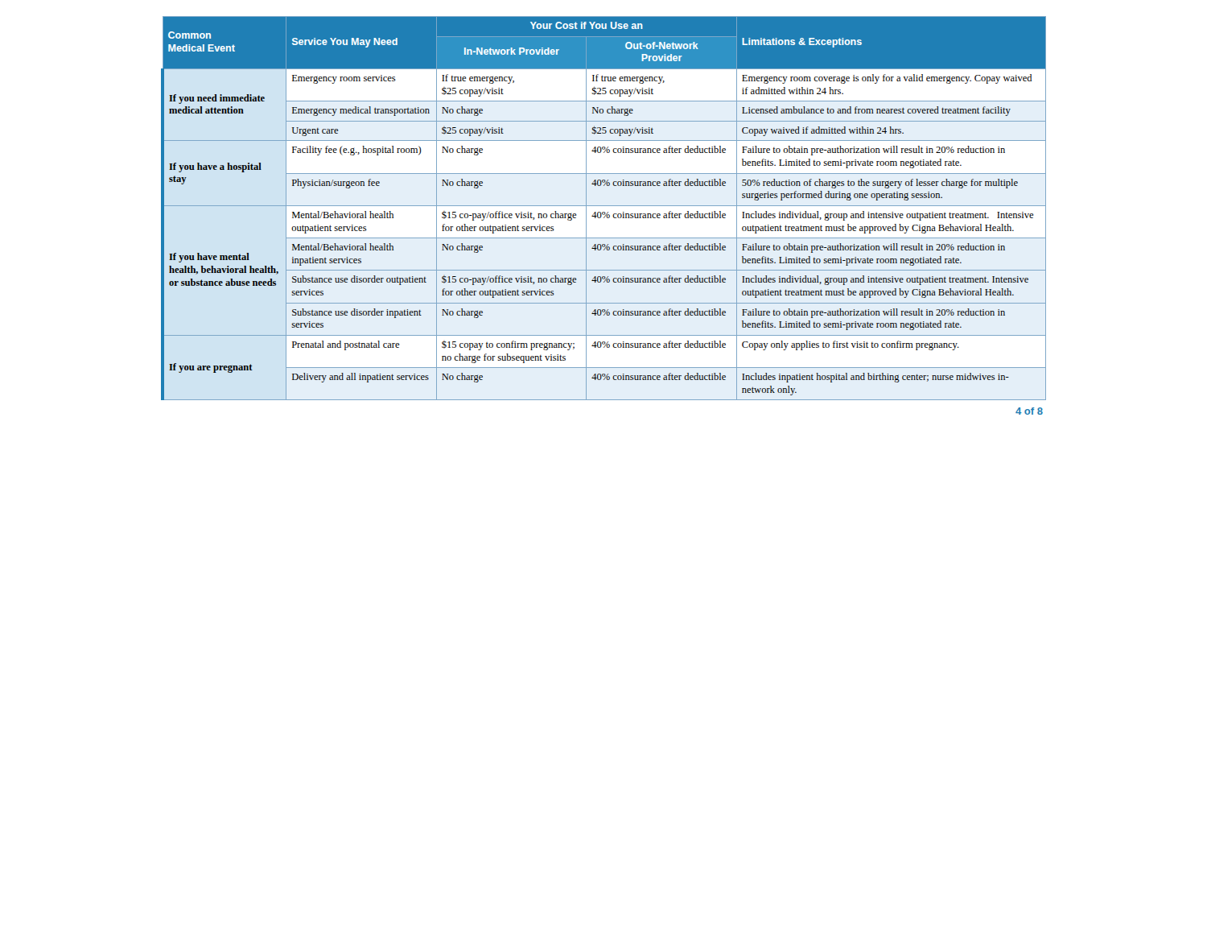| Common Medical Event | Service You May Need | Your Cost if You Use an | Limitations & Exceptions |
| --- | --- | --- | --- |
| In-Network Provider | Out-of-Network Provider |
| If you need immediate medical attention | Emergency room services | If true emergency, $25 copay/visit | If true emergency, $25 copay/visit | Emergency room coverage is only for a valid emergency. Copay waived if admitted within 24 hrs. |
| Emergency medical transportation | No charge | No charge | Licensed ambulance to and from nearest covered treatment facility |
| Urgent care | $25 copay/visit | $25 copay/visit | Copay waived if admitted within 24 hrs. |
| If you have a hospital stay | Facility fee (e.g., hospital room) | No charge | 40% coinsurance after deductible | Failure to obtain pre-authorization will result in 20% reduction in benefits. Limited to semi-private room negotiated rate. |
| Physician/surgeon fee | No charge | 40% coinsurance after deductible | 50% reduction of charges to the surgery of lesser charge for multiple surgeries performed during one operating session. |
| If you have mental health, behavioral health, or substance abuse needs | Mental/Behavioral health outpatient services | $15 co-pay/office visit, no charge for other outpatient services | 40% coinsurance after deductible | Includes individual, group and intensive outpatient treatment. Intensive outpatient treatment must be approved by Cigna Behavioral Health. |
| Mental/Behavioral health inpatient services | No charge | 40% coinsurance after deductible | Failure to obtain pre-authorization will result in 20% reduction in benefits. Limited to semi-private room negotiated rate. |
| Substance use disorder outpatient services | $15 co-pay/office visit, no charge for other outpatient services | 40% coinsurance after deductible | Includes individual, group and intensive outpatient treatment. Intensive outpatient treatment must be approved by Cigna Behavioral Health. |
| Substance use disorder inpatient services | No charge | 40% coinsurance after deductible | Failure to obtain pre-authorization will result in 20% reduction in benefits. Limited to semi-private room negotiated rate. |
| If you are pregnant | Prenatal and postnatal care | $15 copay to confirm pregnancy; no charge for subsequent visits | 40% coinsurance after deductible | Copay only applies to first visit to confirm pregnancy. |
| Delivery and all inpatient services | No charge | 40% coinsurance after deductible | Includes inpatient hospital and birthing center; nurse midwives in-network only. |
4 of 8